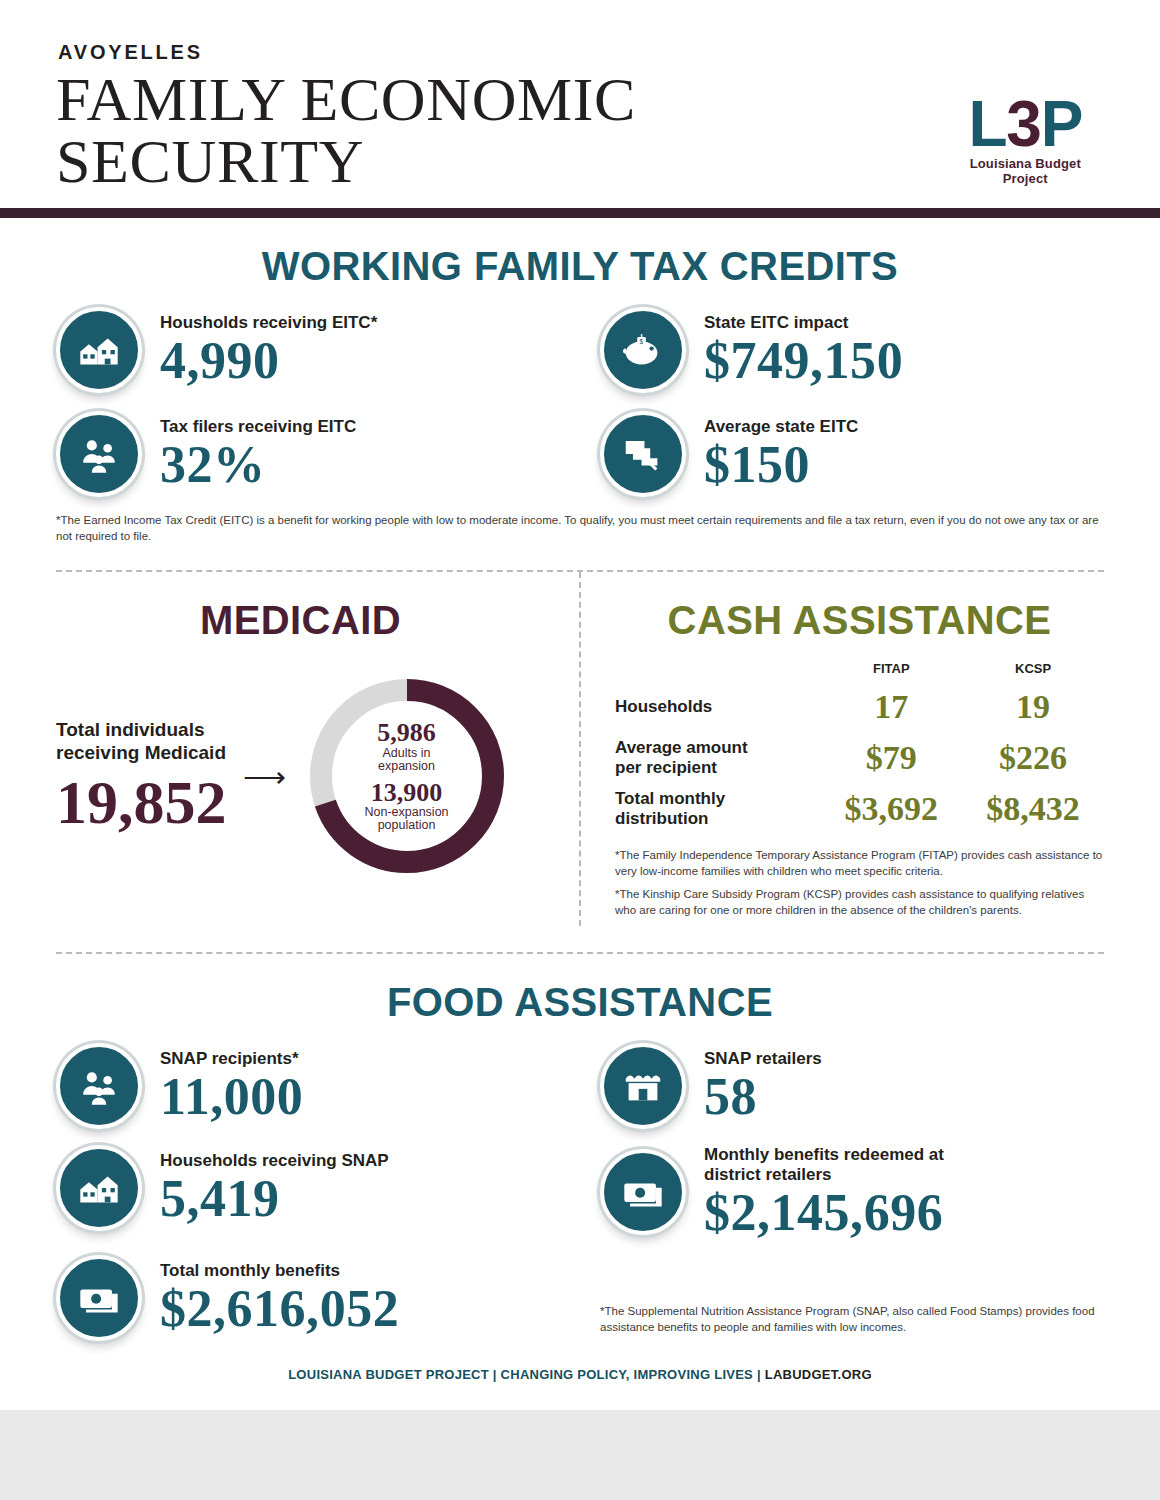AVOYELLES
FAMILY ECONOMIC SECURITY
L3 P
Louisiana Budget Project
WORKING FAMILY TAX CREDITS
Housholds receiving EITC*
4,990
$
State EITC impact
$749,150
Tax filers receiving EITC
32%
Average state EITC
$150
*The Earned Income Tax Credit (EITC) is a benefit for working people with low to moderate income. To qualify, you must meet certain requirements and file a tax return, even if you do not owe any tax or are not required to file.
MEDICAID
Total individuals
receiving Medicaid
19,852
⟶
5,986
Adults in
expansion
13,900
Non-expansion
population
CASH ASSISTANCE
| | FITAP | KCSP |
| --- | --- | --- |
| Households | 17 | 19 |
| Average amount per recipient | $79 | $226 |
| Total monthly distribution | $3,692 | $8,432 |
*The Family Independence Temporary Assistance Program (FITAP) provides cash assistance to very low-income families with children who meet specific criteria.
*The Kinship Care Subsidy Program (KCSP) provides cash assistance to qualifying relatives who are caring for one or more children in the absence of the children's parents.
FOOD ASSISTANCE
SNAP recipients*
11,000
SNAP retailers
58
Households receiving SNAP
5,419
Monthly benefits redeemed at
district retailers
$2,145,696
Total monthly benefits
$2,616,052
*The Supplemental Nutrition Assistance Program (SNAP, also called Food Stamps) provides food assistance benefits to people and families with low incomes.
LOUISIANA BUDGET PROJECT | CHANGING POLICY, IMPROVING LIVES | LABUDGET.ORG